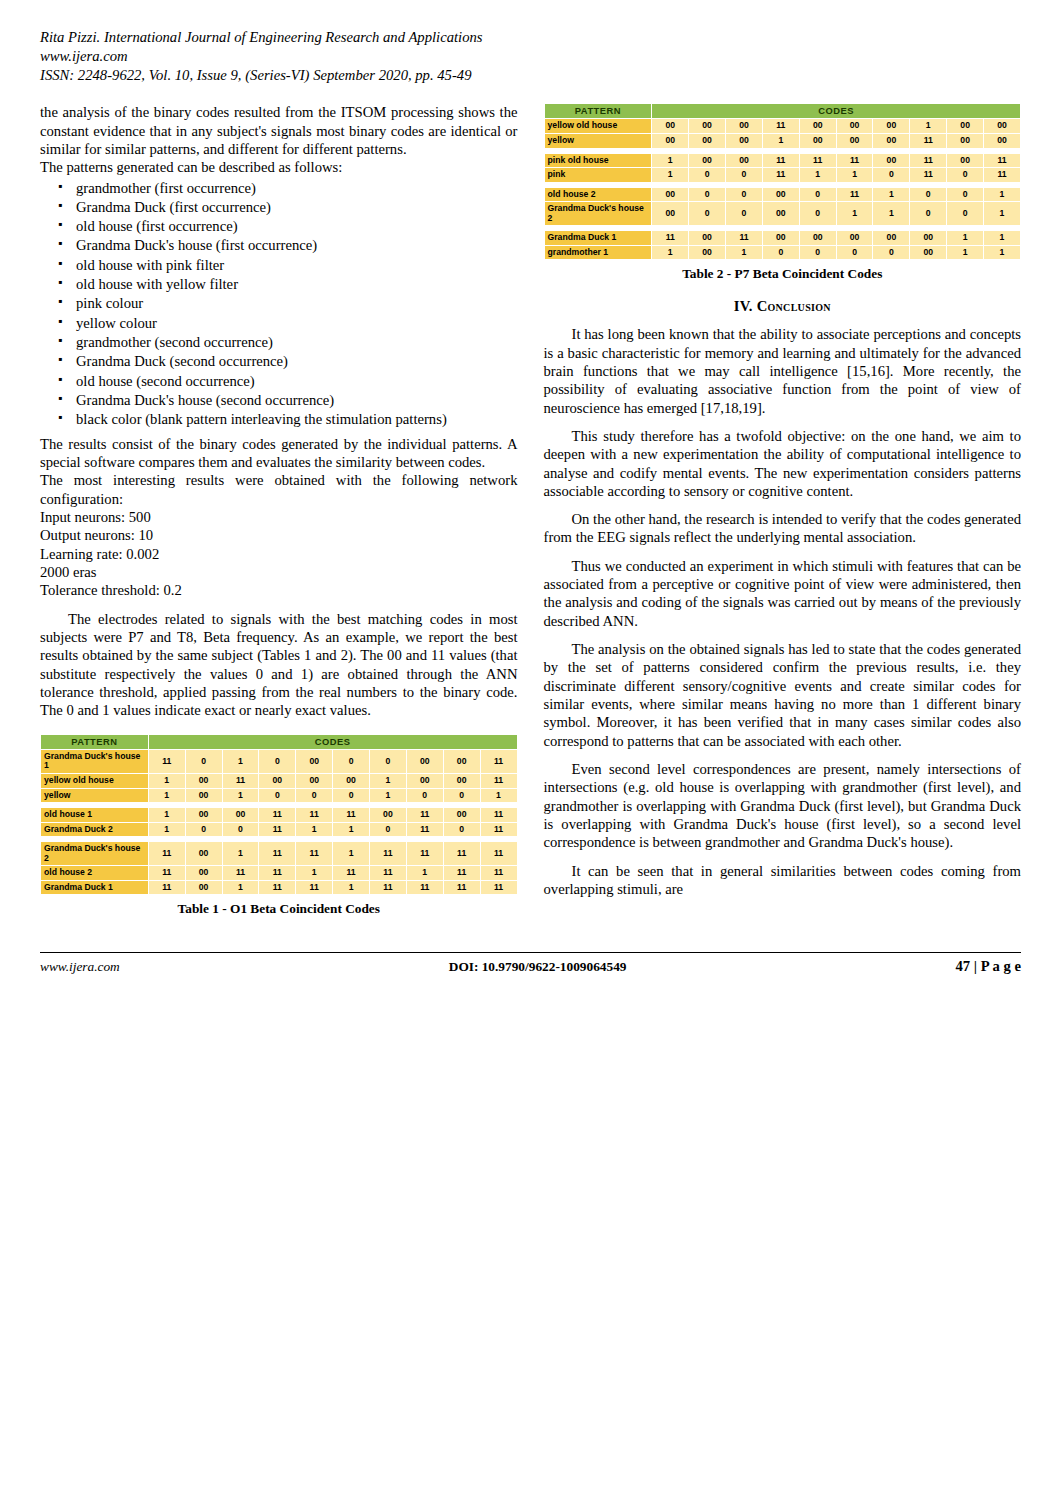Rita Pizzi. International Journal of Engineering Research and Applications
www.ijera.com
ISSN: 2248-9622, Vol. 10, Issue 9, (Series-VI) September 2020, pp. 45-49
the analysis of the binary codes resulted from the ITSOM processing shows the constant evidence that in any subject's signals most binary codes are identical or similar for similar patterns, and different for different patterns.
The patterns generated can be described as follows:
grandmother (first occurrence)
Grandma Duck (first occurrence)
old house (first occurrence)
Grandma Duck's house (first occurrence)
old house with pink filter
old house with yellow filter
pink colour
yellow colour
grandmother (second occurrence)
Grandma Duck (second occurrence)
old house (second occurrence)
Grandma Duck's house (second occurrence)
black color (blank pattern interleaving the stimulation patterns)
The results consist of the binary codes generated by the individual patterns. A special software compares them and evaluates the similarity between codes.
The most interesting results were obtained with the following network configuration:
Input neurons: 500
Output neurons: 10
Learning rate: 0.002
2000 eras
Tolerance threshold: 0.2
The electrodes related to signals with the best matching codes in most subjects were P7 and T8, Beta frequency. As an example, we report the best results obtained by the same subject (Tables 1 and 2). The 00 and 11 values (that substitute respectively the values 0 and 1) are obtained through the ANN tolerance threshold, applied passing from the real numbers to the binary code. The 0 and 1 values indicate exact or nearly exact values.
| PATTERN | CODES |
| --- | --- |
| Grandma Duck's house 1 | 11 | 0 | 1 | 0 | 00 | 0 | 0 | 00 | 00 | 11 |
| yellow old house | 1 | 00 | 11 | 00 | 00 | 00 | 1 | 00 | 00 | 11 |
| yellow | 1 | 00 | 1 | 0 | 0 | 0 | 1 | 0 | 0 | 1 |
| old house 1 | 1 | 00 | 00 | 11 | 11 | 11 | 00 | 11 | 00 | 11 |
| Grandma Duck 2 | 1 | 0 | 0 | 11 | 1 | 1 | 0 | 11 | 0 | 11 |
| Grandma Duck's house 2 | 11 | 00 | 1 | 11 | 11 | 1 | 11 | 11 | 11 | 11 |
| old house 2 | 11 | 00 | 11 | 11 | 1 | 11 | 11 | 1 | 11 | 11 |
| Grandma Duck 1 | 11 | 00 | 1 | 11 | 11 | 1 | 11 | 11 | 11 | 11 |
Table 1 - O1 Beta Coincident Codes
| PATTERN | CODES |
| --- | --- |
| yellow old house | 00 | 00 | 00 | 11 | 00 | 00 | 00 | 1 | 00 | 00 |
| yellow | 00 | 00 | 00 | 1 | 00 | 00 | 00 | 11 | 00 | 00 |
| pink old house | 1 | 00 | 00 | 11 | 11 | 11 | 00 | 11 | 00 | 11 |
| pink | 1 | 0 | 0 | 11 | 1 | 1 | 0 | 11 | 0 | 11 |
| old house 2 | 00 | 0 | 0 | 00 | 0 | 11 | 1 | 0 | 0 | 1 |
| Grandma Duck's house 2 | 00 | 0 | 0 | 00 | 0 | 1 | 1 | 0 | 0 | 1 |
| Grandma Duck 1 | 11 | 00 | 11 | 00 | 00 | 00 | 00 | 00 | 1 | 1 |
| grandmother 1 | 1 | 00 | 1 | 0 | 0 | 0 | 0 | 00 | 1 | 1 |
Table 2 - P7 Beta Coincident Codes
IV. Conclusion
It has long been known that the ability to associate perceptions and concepts is a basic characteristic for memory and learning and ultimately for the advanced brain functions that we may call intelligence [15,16]. More recently, the possibility of evaluating associative function from the point of view of neuroscience has emerged [17,18,19].
This study therefore has a twofold objective: on the one hand, we aim to deepen with a new experimentation the ability of computational intelligence to analyse and codify mental events. The new experimentation considers patterns associable according to sensory or cognitive content.
On the other hand, the research is intended to verify that the codes generated from the EEG signals reflect the underlying mental association.
Thus we conducted an experiment in which stimuli with features that can be associated from a perceptive or cognitive point of view were administered, then the analysis and coding of the signals was carried out by means of the previously described ANN.
The analysis on the obtained signals has led to state that the codes generated by the set of patterns considered confirm the previous results, i.e. they discriminate different sensory/cognitive events and create similar codes for similar events, where similar means having no more than 1 different binary symbol. Moreover, it has been verified that in many cases similar codes also correspond to patterns that can be associated with each other.
Even second level correspondences are present, namely intersections of intersections (e.g. old house is overlapping with grandmother (first level), and grandmother is overlapping with Grandma Duck (first level), but Grandma Duck is overlapping with Grandma Duck's house (first level), so a second level correspondence is between grandmother and Grandma Duck's house).
It can be seen that in general similarities between codes coming from overlapping stimuli, are
www.ijera.com
DOI: 10.9790/9622-1009064549
47 | P a g e